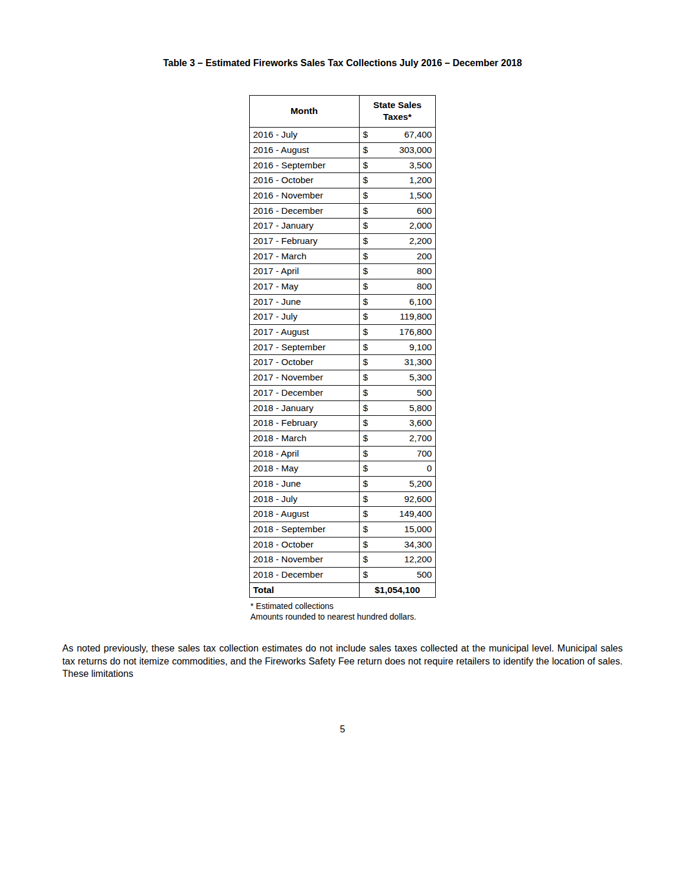Table 3 – Estimated Fireworks Sales Tax Collections July 2016 – December 2018
| Month | State Sales Taxes* |
| --- | --- |
| 2016 - July | $ 67,400 |
| 2016 - August | $ 303,000 |
| 2016 - September | $ 3,500 |
| 2016 - October | $ 1,200 |
| 2016 - November | $ 1,500 |
| 2016 - December | $ 600 |
| 2017 - January | $ 2,000 |
| 2017 - February | $ 2,200 |
| 2017 - March | $ 200 |
| 2017 - April | $ 800 |
| 2017 - May | $ 800 |
| 2017 - June | $ 6,100 |
| 2017 - July | $ 119,800 |
| 2017 - August | $ 176,800 |
| 2017 - September | $ 9,100 |
| 2017 - October | $ 31,300 |
| 2017 - November | $ 5,300 |
| 2017 - December | $ 500 |
| 2018 - January | $ 5,800 |
| 2018 - February | $ 3,600 |
| 2018 - March | $ 2,700 |
| 2018 - April | $ 700 |
| 2018 - May | $ 0 |
| 2018 - June | $ 5,200 |
| 2018 - July | $ 92,600 |
| 2018 - August | $ 149,400 |
| 2018 - September | $ 15,000 |
| 2018 - October | $ 34,300 |
| 2018 - November | $ 12,200 |
| 2018 - December | $ 500 |
| Total | $1,054,100 |
* Estimated collections
Amounts rounded to nearest hundred dollars.
As noted previously, these sales tax collection estimates do not include sales taxes collected at the municipal level. Municipal sales tax returns do not itemize commodities, and the Fireworks Safety Fee return does not require retailers to identify the location of sales. These limitations
5